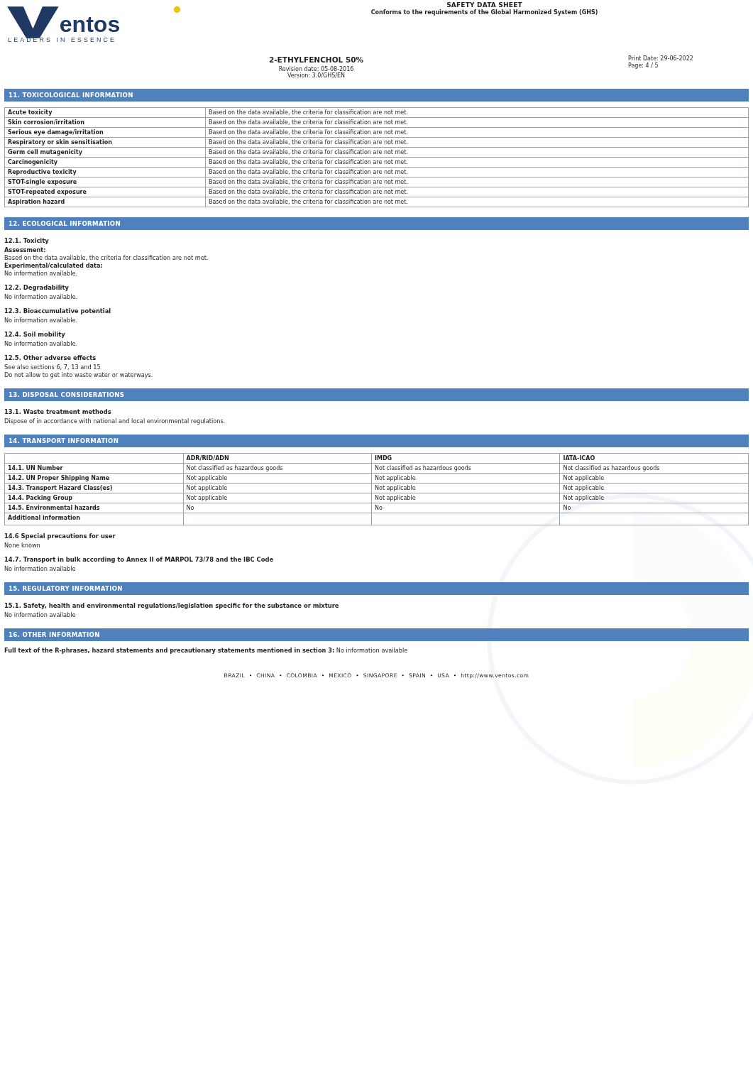entos LEADERS IN ESSENCE
SAFETY DATA SHEET
Conforms to the requirements of the Global Harmonized System (GHS)
2-ETHYLFENCHOL 50%
Revision date: 05-08-2016
Version: 3.0/GHS/EN
Print Date: 29-06-2022
Page: 4 / 5
11. TOXICOLOGICAL INFORMATION
| Acute toxicity | Based on the data available, the criteria for classification are not met. |
| Skin corrosion/irritation | Based on the data available, the criteria for classification are not met. |
| Serious eye damage/irritation | Based on the data available, the criteria for classification are not met. |
| Respiratory or skin sensitisation | Based on the data available, the criteria for classification are not met. |
| Germ cell mutagenicity | Based on the data available, the criteria for classification are not met. |
| Carcinogenicity | Based on the data available, the criteria for classification are not met. |
| Reproductive toxicity | Based on the data available, the criteria for classification are not met. |
| STOT-single exposure | Based on the data available, the criteria for classification are not met. |
| STOT-repeated exposure | Based on the data available, the criteria for classification are not met. |
| Aspiration hazard | Based on the data available, the criteria for classification are not met. |
12. ECOLOGICAL INFORMATION
12.1. Toxicity
Assessment:
Based on the data available, the criteria for classification are not met.
Experimental/calculated data:
No information available.
12.2. Degradability
No information available.
12.3. Bioaccumulative potential
No information available.
12.4. Soil mobility
No information available.
12.5. Other adverse effects
See also sections 6, 7, 13 and 15
Do not allow to get into waste water or waterways.
13. DISPOSAL CONSIDERATIONS
13.1. Waste treatment methods
Dispose of in accordance with national and local environmental regulations.
14. TRANSPORT INFORMATION
| | ADR/RID/ADN | IMDG | IATA-ICAO |
| 14.1. UN Number | Not classified as hazardous goods | Not classified as hazardous goods | Not classified as hazardous goods |
| 14.2. UN Proper Shipping Name | Not applicable | Not applicable | Not applicable |
| 14.3. Transport Hazard Class(es) | Not applicable | Not applicable | Not applicable |
| 14.4. Packing Group | Not applicable | Not applicable | Not applicable |
| 14.5. Environmental hazards | No | No | No |
| Additional information | | | |
14.6 Special precautions for user
None known
14.7. Transport in bulk according to Annex II of MARPOL 73/78 and the IBC Code
No information available
15. REGULATORY INFORMATION
15.1. Safety, health and environmental regulations/legislation specific for the substance or mixture
No information available
16. OTHER INFORMATION
Full text of the R-phrases, hazard statements and precautionary statements mentioned in section 3: No information available
BRAZIL • CHINA • COLOMBIA • MEXICO • SINGAPORE • SPAIN • USA • http://www.ventos.com